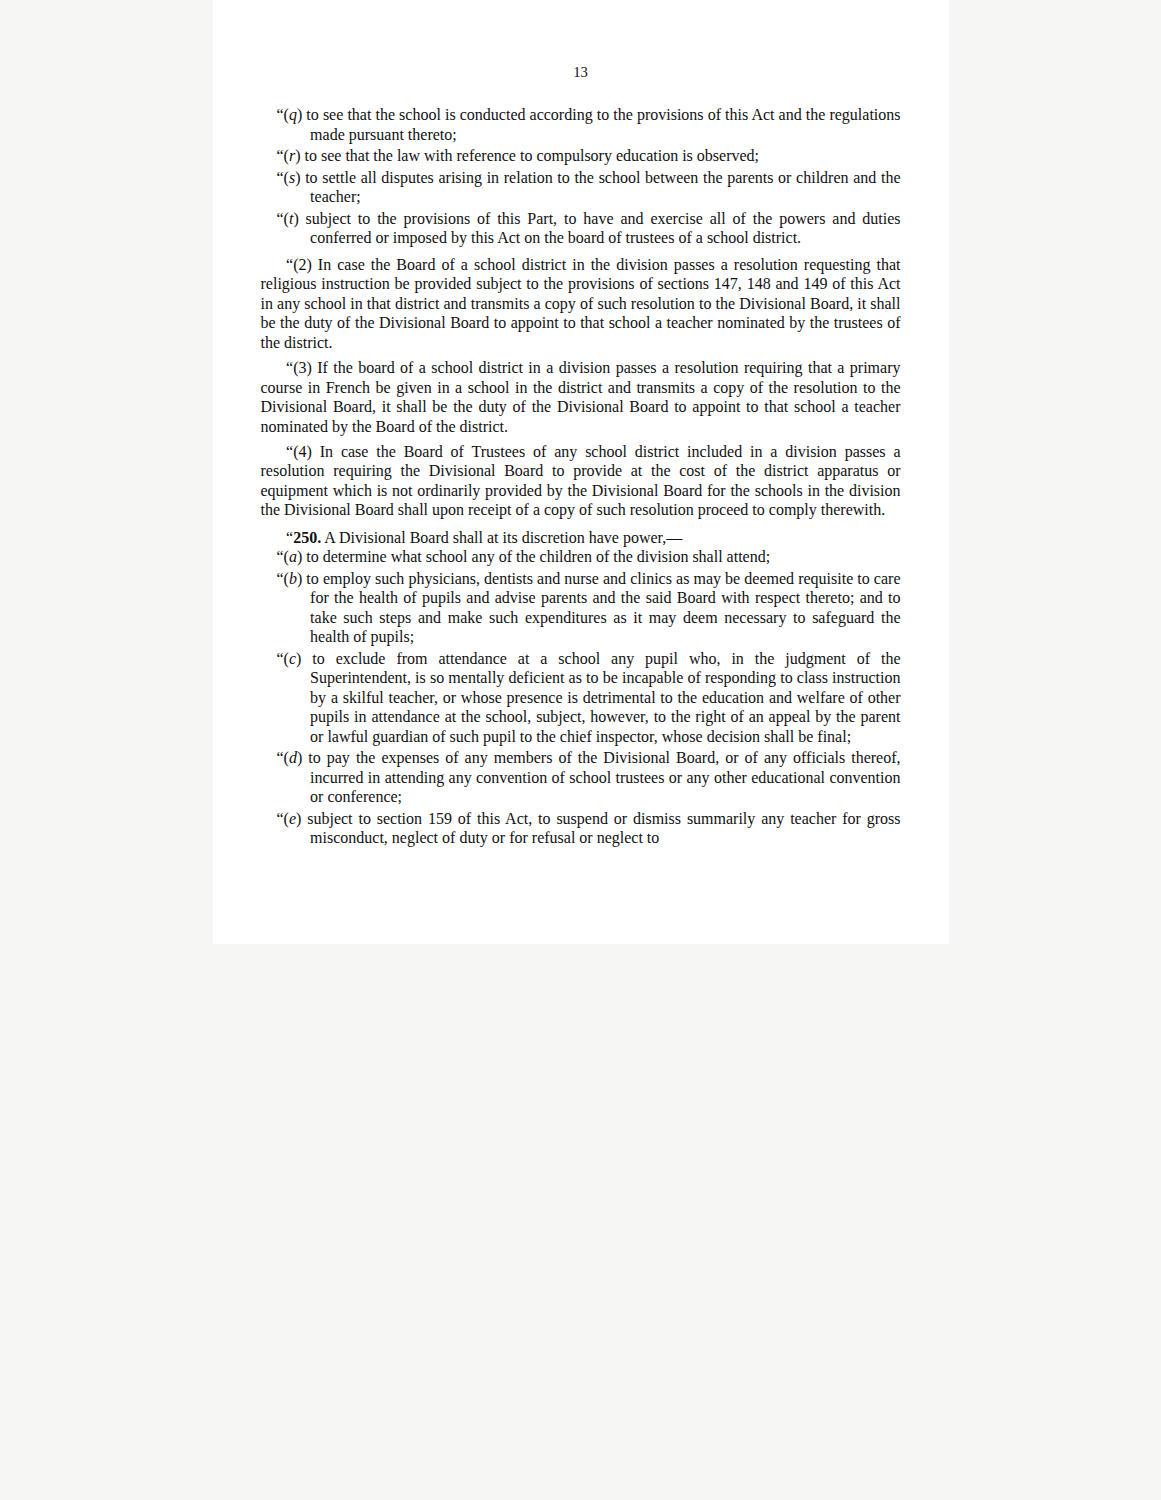13
“(q) to see that the school is conducted according to the provisions of this Act and the regulations made pursuant thereto;
“(r) to see that the law with reference to compulsory education is observed;
“(s) to settle all disputes arising in relation to the school between the parents or children and the teacher;
“(t) subject to the provisions of this Part, to have and exercise all of the powers and duties conferred or imposed by this Act on the board of trustees of a school district.
“(2) In case the Board of a school district in the division passes a resolution requesting that religious instruction be provided subject to the provisions of sections 147, 148 and 149 of this Act in any school in that district and transmits a copy of such resolution to the Divisional Board, it shall be the duty of the Divisional Board to appoint to that school a teacher nominated by the trustees of the district.
“(3) If the board of a school district in a division passes a resolution requiring that a primary course in French be given in a school in the district and transmits a copy of the resolution to the Divisional Board, it shall be the duty of the Divisional Board to appoint to that school a teacher nominated by the Board of the district.
“(4) In case the Board of Trustees of any school district included in a division passes a resolution requiring the Divisional Board to provide at the cost of the district apparatus or equipment which is not ordinarily provided by the Divisional Board for the schools in the division the Divisional Board shall upon receipt of a copy of such resolution proceed to comply therewith.
“250. A Divisional Board shall at its discretion have power,—
“(a) to determine what school any of the children of the division shall attend;
“(b) to employ such physicians, dentists and nurse and clinics as may be deemed requisite to care for the health of pupils and advise parents and the said Board with respect thereto; and to take such steps and make such expenditures as it may deem necessary to safeguard the health of pupils;
“(c) to exclude from attendance at a school any pupil who, in the judgment of the Superintendent, is so mentally deficient as to be incapable of responding to class instruction by a skilful teacher, or whose presence is detrimental to the education and welfare of other pupils in attendance at the school, subject, however, to the right of an appeal by the parent or lawful guardian of such pupil to the chief inspector, whose decision shall be final;
“(d) to pay the expenses of any members of the Divisional Board, or of any officials thereof, incurred in attending any convention of school trustees or any other educational convention or conference;
“(e) subject to section 159 of this Act, to suspend or dismiss summarily any teacher for gross misconduct, neglect of duty or for refusal or neglect to